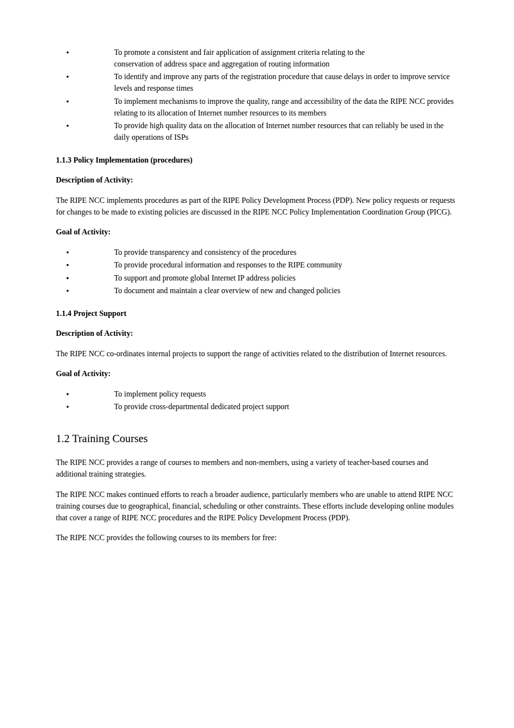To promote a consistent and fair application of assignment criteria relating to the
conservation of address space and aggregation of routing information
To identify and improve any parts of the registration procedure that cause delays in order to improve service levels and response times
To implement mechanisms to improve the quality, range and accessibility of the data the RIPE NCC provides relating to its allocation of Internet number resources to its members
To provide high quality data on the allocation of Internet number resources that can reliably be used in the daily operations of ISPs
1.1.3 Policy Implementation (procedures)
Description of Activity:
The RIPE NCC implements procedures as part of the RIPE Policy Development Process (PDP). New policy requests or requests for changes to be made to existing policies are discussed in the RIPE NCC Policy Implementation Coordination Group (PICG).
Goal of Activity:
To provide transparency and consistency of the procedures
To provide procedural information and responses to the RIPE community
To support and promote global Internet IP address policies
To document and maintain a clear overview of new and changed policies
1.1.4 Project Support
Description of Activity:
The RIPE NCC co-ordinates internal projects to support the range of activities related to the distribution of Internet resources.
Goal of Activity:
To implement policy requests
To provide cross-departmental dedicated project support
1.2 Training Courses
The RIPE NCC provides a range of courses to members and non-members, using a variety of teacher-based courses and additional training strategies.
The RIPE NCC makes continued efforts to reach a broader audience, particularly members who are unable to attend RIPE NCC training courses due to geographical, financial, scheduling or other constraints. These efforts include developing online modules that cover a range of RIPE NCC procedures and the RIPE Policy Development Process (PDP).
The RIPE NCC provides the following courses to its members for free: